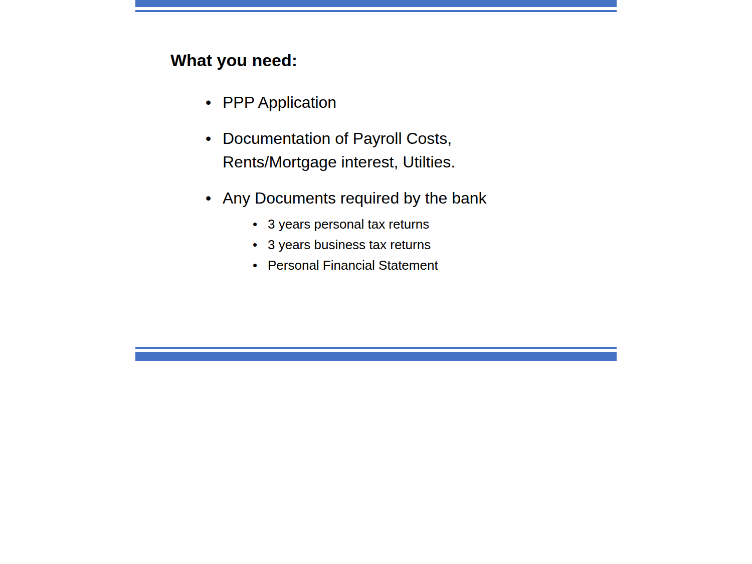What you need:
PPP Application
Documentation of Payroll Costs, Rents/Mortgage interest, Utilties.
Any Documents required by the bank
3 years personal tax returns
3 years business tax returns
Personal Financial Statement